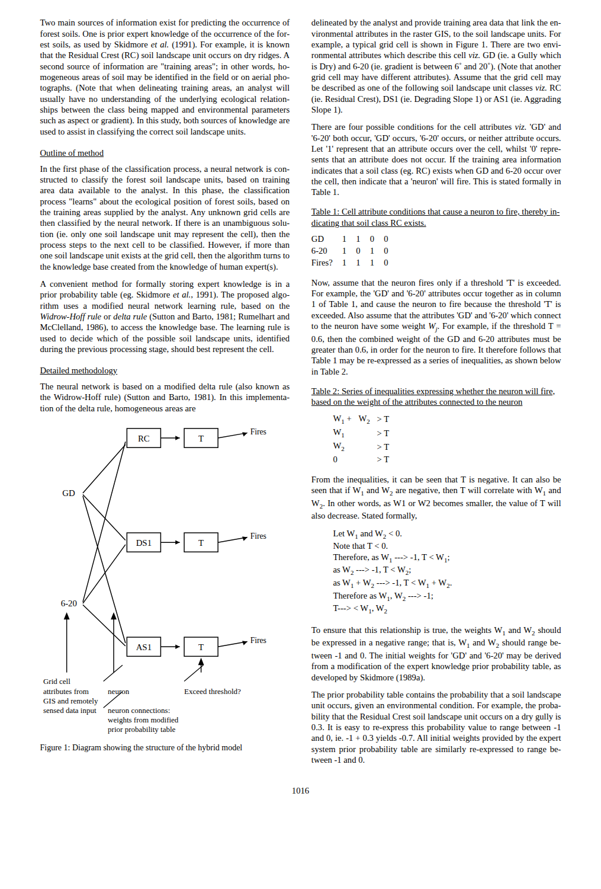Two main sources of information exist for predicting the occurrence of forest soils. One is prior expert knowledge of the occurrence of the forest soils, as used by Skidmore et al. (1991). For example, it is known that the Residual Crest (RC) soil landscape unit occurs on dry ridges. A second source of information are "training areas"; in other words, homogeneous areas of soil may be identified in the field or on aerial photographs. (Note that when delineating training areas, an analyst will usually have no understanding of the underlying ecological relationships between the class being mapped and environmental parameters such as aspect or gradient). In this study, both sources of knowledge are used to assist in classifying the correct soil landscape units.
Outline of method
In the first phase of the classification process, a neural network is constructed to classify the forest soil landscape units, based on training area data available to the analyst. In this phase, the classification process "learns" about the ecological position of forest soils, based on the training areas supplied by the analyst. Any unknown grid cells are then classified by the neural network. If there is an unambiguous solution (ie. only one soil landscape unit may represent the cell), then the process steps to the next cell to be classified. However, if more than one soil landscape unit exists at the grid cell, then the algorithm turns to the knowledge base created from the knowledge of human expert(s).
A convenient method for formally storing expert knowledge is in a prior probability table (eg. Skidmore et al., 1991). The proposed algorithm uses a modified neural network learning rule, based on the Widrow-Hoff rule or delta rule (Sutton and Barto, 1981; Rumelhart and McClelland, 1986), to access the knowledge base. The learning rule is used to decide which of the possible soil landscape units, identified during the previous processing stage, should best represent the cell.
Detailed methodology
The neural network is based on a modified delta rule (also known as the Widrow-Hoff rule) (Sutton and Barto, 1981). In this implementation of the delta rule, homogeneous areas are
RC T DS1 T AS1 T Fires Fires Fires GD 6-20 Grid cell attributes from GIS and remotely sensed data input neuron neuron connections: weights from modified prior probability table Exceed threshold?
Figure 1: Diagram showing the structure of the hybrid model
delineated by the analyst and provide training area data that link the environmental attributes in the raster GIS, to the soil landscape units. For example, a typical grid cell is shown in Figure 1. There are two environmental attributes which describe this cell viz. GD (ie. a Gully which is Dry) and 6-20 (ie. gradient is between 6˚ and 20˚). (Note that another grid cell may have different attributes). Assume that the grid cell may be described as one of the following soil landscape unit classes viz. RC (ie. Residual Crest), DS1 (ie. Degrading Slope 1) or AS1 (ie. Aggrading Slope 1).
There are four possible conditions for the cell attributes viz. 'GD' and '6-20' both occur, 'GD' occurs, '6-20' occurs, or neither attribute occurs. Let '1' represent that an attribute occurs over the cell, whilst '0' represents that an attribute does not occur. If the training area information indicates that a soil class (eg. RC) exists when GD and 6-20 occur over the cell, then indicate that a 'neuron' will fire. This is stated formally in Table 1.
Table 1: Cell attribute conditions that cause a neuron to fire, thereby indicating that soil class RC exists.
| GD | 1 | 1 | 0 | 0 |
| 6-20 | 1 | 0 | 1 | 0 |
| Fires? | 1 | 1 | 1 | 0 |
Now, assume that the neuron fires only if a threshold 'T' is exceeded. For example, the 'GD' and '6-20' attributes occur together as in column 1 of Table 1, and cause the neuron to fire because the threshold 'T' is exceeded. Also assume that the attributes 'GD' and '6-20' which connect to the neuron have some weight Wj. For example, if the threshold T = 0.6, then the combined weight of the GD and 6-20 attributes must be greater than 0.6, in order for the neuron to fire. It therefore follows that Table 1 may be re-expressed as a series of inequalities, as shown below in Table 2.
Table 2: Series of inequalities expressing whether the neuron will fire, based on the weight of the attributes connected to the neuron
| W 1 + | W 2 | > T |
| W 1 | | > T |
| W 2 | | > T |
| 0 | | > T |
From the inequalities, it can be seen that T is negative. It can also be seen that if W1 and W2 are negative, then T will correlate with W1 and W2. In other words, as W1 or W2 becomes smaller, the value of T will also decrease. Stated formally,
Let W1 and W2 < 0.
Note that T < 0.
Therefore, as W1 ---> -1, T < W1;
as W2 ---> -1, T < W2;
as W1 + W2 ---> -1, T < W1 + W2.
Therefore as W1, W2 ---> -1;
T---> < W1, W2
To ensure that this relationship is true, the weights W1 and W2 should be expressed in a negative range; that is, W1 and W2 should range between -1 and 0. The initial weights for 'GD' and '6-20' may be derived from a modification of the expert knowledge prior probability table, as developed by Skidmore (1989a).
The prior probability table contains the probability that a soil landscape unit occurs, given an environmental condition. For example, the probability that the Residual Crest soil landscape unit occurs on a dry gully is 0.3. It is easy to re-express this probability value to range between -1 and 0, ie. -1 + 0.3 yields -0.7. All initial weights provided by the expert system prior probability table are similarly re-expressed to range between -1 and 0.
1016